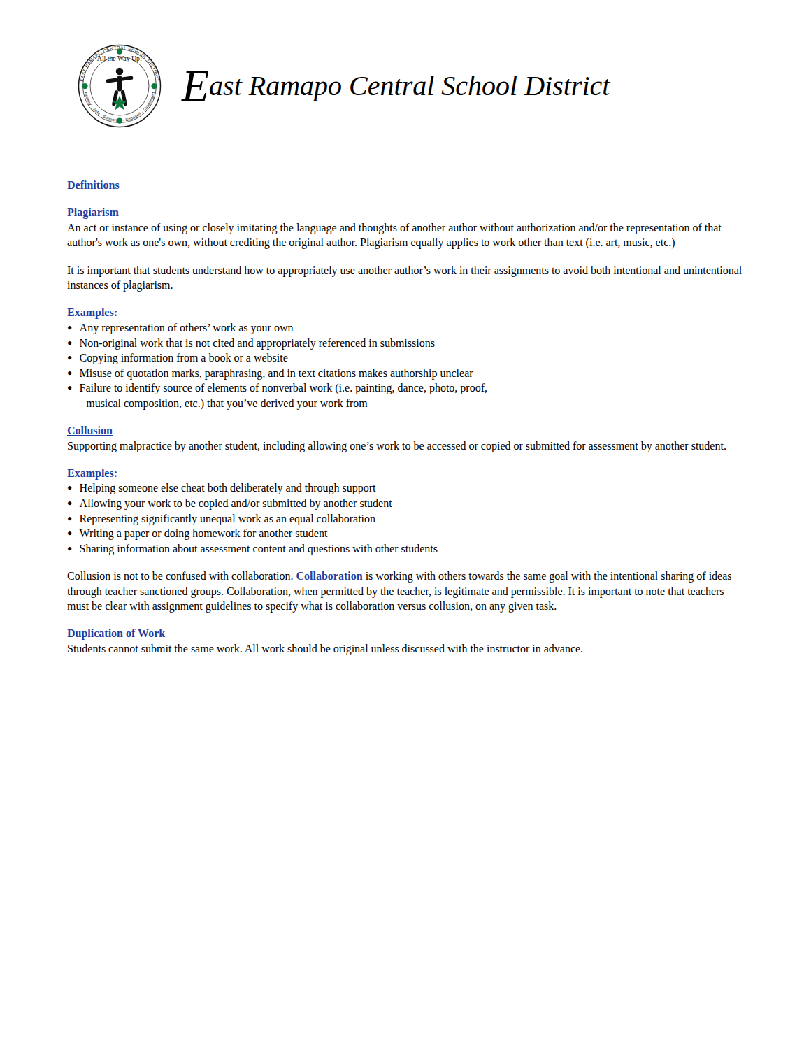EAST RAMAPO CENTRAL SCHOOL DISTRICT Healthy · Safe · Supported · Engaged · Challenged All the Way Up!
East Ramapo Central School District
Definitions
Plagiarism
An act or instance of using or closely imitating the language and thoughts of another author without authorization and/or the representation of that author's work as one's own, without crediting the original author. Plagiarism equally applies to work other than text (i.e. art, music, etc.)
It is important that students understand how to appropriately use another author’s work in their assignments to avoid both intentional and unintentional instances of plagiarism.
Examples:
Any representation of others’ work as your own
Non-original work that is not cited and appropriately referenced in submissions
Copying information from a book or a website
Misuse of quotation marks, paraphrasing, and in text citations makes authorship unclear
Failure to identify source of elements of nonverbal work (i.e. painting, dance, photo, proof,musical composition, etc.) that you’ve derived your work from
Collusion
Supporting malpractice by another student, including allowing one’s work to be accessed or copied or submitted for assessment by another student.
Examples:
Helping someone else cheat both deliberately and through support
Allowing your work to be copied and/or submitted by another student
Representing significantly unequal work as an equal collaboration
Writing a paper or doing homework for another student
Sharing information about assessment content and questions with other students
Collusion is not to be confused with collaboration. Collaboration is working with others towards the same goal with the intentional sharing of ideas through teacher sanctioned groups. Collaboration, when permitted by the teacher, is legitimate and permissible. It is important to note that teachers must be clear with assignment guidelines to specify what is collaboration versus collusion, on any given task.
Duplication of Work
Students cannot submit the same work. All work should be original unless discussed with the instructor in advance.